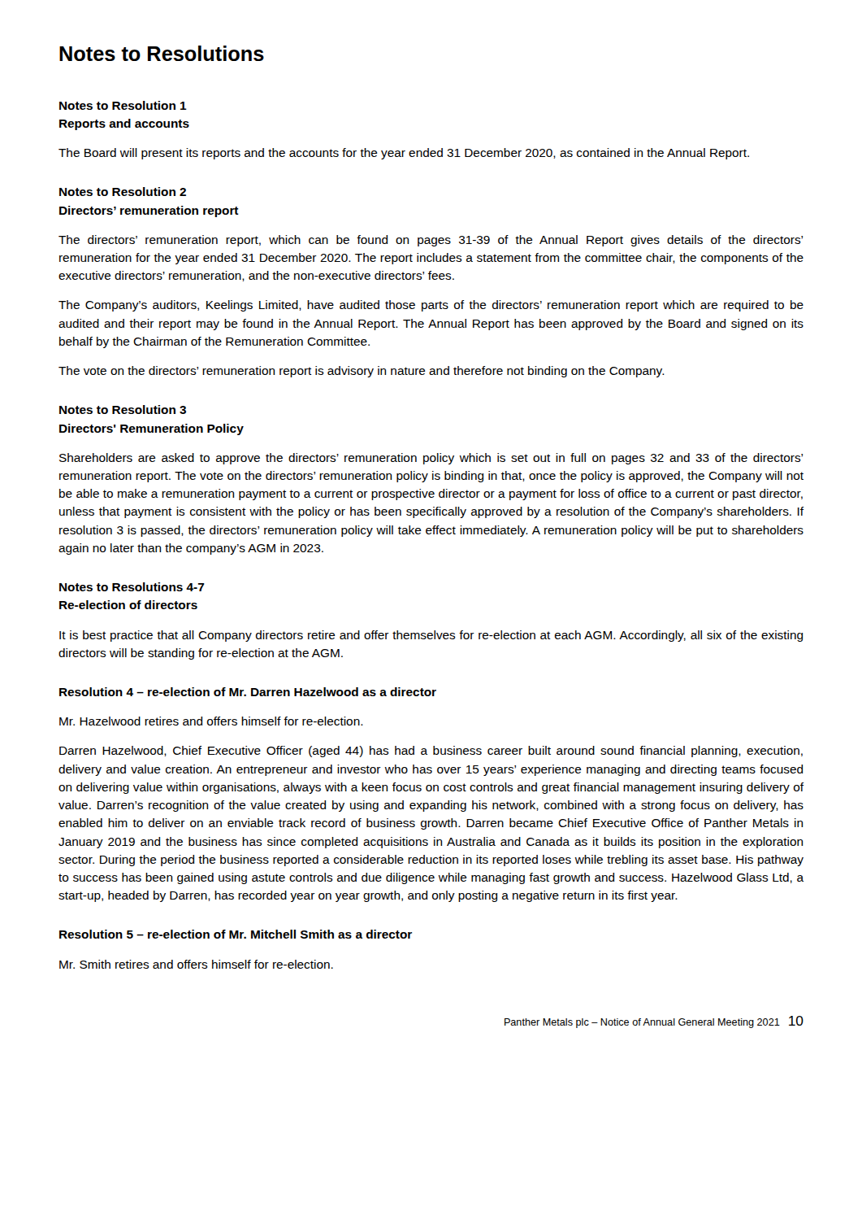Notes to Resolutions
Notes to Resolution 1Reports and accounts
The Board will present its reports and the accounts for the year ended 31 December 2020, as contained in the Annual Report.
Notes to Resolution 2Directors’ remuneration report
The directors’ remuneration report, which can be found on pages 31-39 of the Annual Report gives details of the directors’ remuneration for the year ended 31 December 2020. The report includes a statement from the committee chair, the components of the executive directors’ remuneration, and the non-executive directors’ fees.
The Company’s auditors, Keelings Limited, have audited those parts of the directors’ remuneration report which are required to be audited and their report may be found in the Annual Report. The Annual Report has been approved by the Board and signed on its behalf by the Chairman of the Remuneration Committee.
The vote on the directors’ remuneration report is advisory in nature and therefore not binding on the Company.
Notes to Resolution 3Directors' Remuneration Policy
Shareholders are asked to approve the directors’ remuneration policy which is set out in full on pages 32 and 33 of the directors’ remuneration report. The vote on the directors’ remuneration policy is binding in that, once the policy is approved, the Company will not be able to make a remuneration payment to a current or prospective director or a payment for loss of office to a current or past director, unless that payment is consistent with the policy or has been specifically approved by a resolution of the Company’s shareholders. If resolution 3 is passed, the directors’ remuneration policy will take effect immediately. A remuneration policy will be put to shareholders again no later than the company’s AGM in 2023.
Notes to Resolutions 4-7Re-election of directors
It is best practice that all Company directors retire and offer themselves for re-election at each AGM. Accordingly, all six of the existing directors will be standing for re-election at the AGM.
Resolution 4 – re-election of Mr. Darren Hazelwood as a director
Mr. Hazelwood retires and offers himself for re-election.
Darren Hazelwood, Chief Executive Officer (aged 44) has had a business career built around sound financial planning, execution, delivery and value creation. An entrepreneur and investor who has over 15 years’ experience managing and directing teams focused on delivering value within organisations, always with a keen focus on cost controls and great financial management insuring delivery of value. Darren’s recognition of the value created by using and expanding his network, combined with a strong focus on delivery, has enabled him to deliver on an enviable track record of business growth. Darren became Chief Executive Office of Panther Metals in January 2019 and the business has since completed acquisitions in Australia and Canada as it builds its position in the exploration sector. During the period the business reported a considerable reduction in its reported loses while trebling its asset base. His pathway to success has been gained using astute controls and due diligence while managing fast growth and success. Hazelwood Glass Ltd, a start-up, headed by Darren, has recorded year on year growth, and only posting a negative return in its first year.
Resolution 5 – re-election of Mr. Mitchell Smith as a director
Mr. Smith retires and offers himself for re-election.
Panther Metals plc – Notice of Annual General Meeting 202110